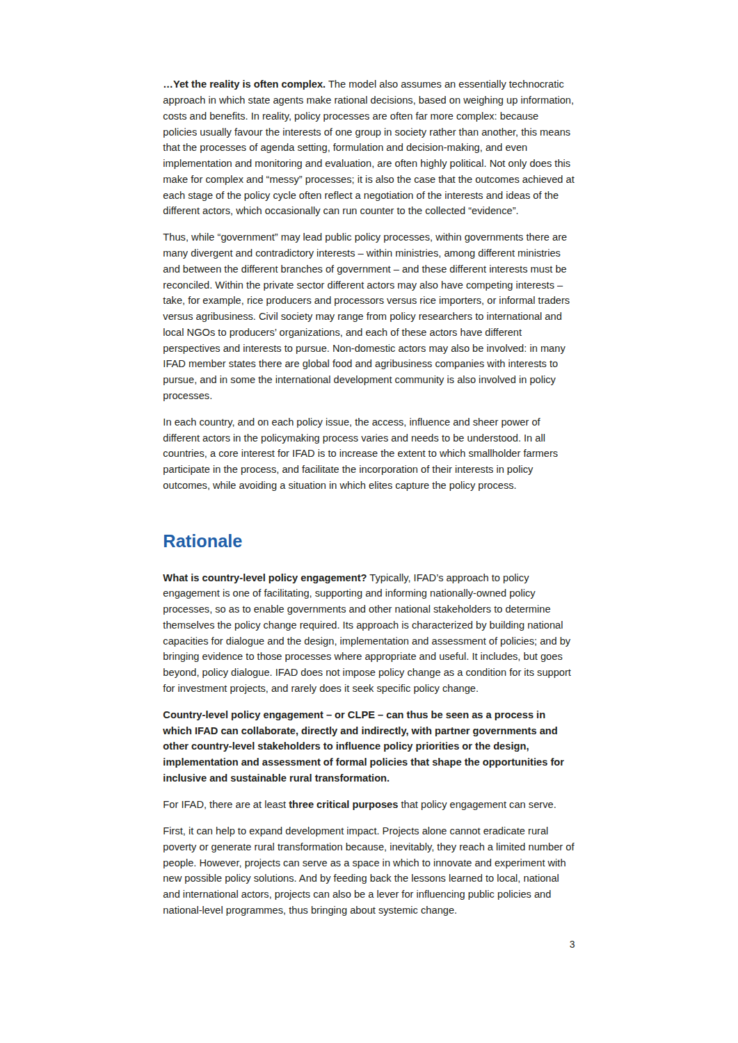…Yet the reality is often complex. The model also assumes an essentially technocratic approach in which state agents make rational decisions, based on weighing up information, costs and benefits. In reality, policy processes are often far more complex: because policies usually favour the interests of one group in society rather than another, this means that the processes of agenda setting, formulation and decision-making, and even implementation and monitoring and evaluation, are often highly political. Not only does this make for complex and “messy” processes; it is also the case that the outcomes achieved at each stage of the policy cycle often reflect a negotiation of the interests and ideas of the different actors, which occasionally can run counter to the collected “evidence”.
Thus, while “government” may lead public policy processes, within governments there are many divergent and contradictory interests – within ministries, among different ministries and between the different branches of government – and these different interests must be reconciled. Within the private sector different actors may also have competing interests – take, for example, rice producers and processors versus rice importers, or informal traders versus agribusiness. Civil society may range from policy researchers to international and local NGOs to producers’ organizations, and each of these actors have different perspectives and interests to pursue. Non-domestic actors may also be involved: in many IFAD member states there are global food and agribusiness companies with interests to pursue, and in some the international development community is also involved in policy processes.
In each country, and on each policy issue, the access, influence and sheer power of different actors in the policymaking process varies and needs to be understood. In all countries, a core interest for IFAD is to increase the extent to which smallholder farmers participate in the process, and facilitate the incorporation of their interests in policy outcomes, while avoiding a situation in which elites capture the policy process.
Rationale
What is country-level policy engagement? Typically, IFAD’s approach to policy engagement is one of facilitating, supporting and informing nationally-owned policy processes, so as to enable governments and other national stakeholders to determine themselves the policy change required. Its approach is characterized by building national capacities for dialogue and the design, implementation and assessment of policies; and by bringing evidence to those processes where appropriate and useful. It includes, but goes beyond, policy dialogue. IFAD does not impose policy change as a condition for its support for investment projects, and rarely does it seek specific policy change.
Country-level policy engagement – or CLPE – can thus be seen as a process in which IFAD can collaborate, directly and indirectly, with partner governments and other country-level stakeholders to influence policy priorities or the design, implementation and assessment of formal policies that shape the opportunities for inclusive and sustainable rural transformation.
For IFAD, there are at least three critical purposes that policy engagement can serve.
First, it can help to expand development impact. Projects alone cannot eradicate rural poverty or generate rural transformation because, inevitably, they reach a limited number of people. However, projects can serve as a space in which to innovate and experiment with new possible policy solutions. And by feeding back the lessons learned to local, national and international actors, projects can also be a lever for influencing public policies and national-level programmes, thus bringing about systemic change.
3